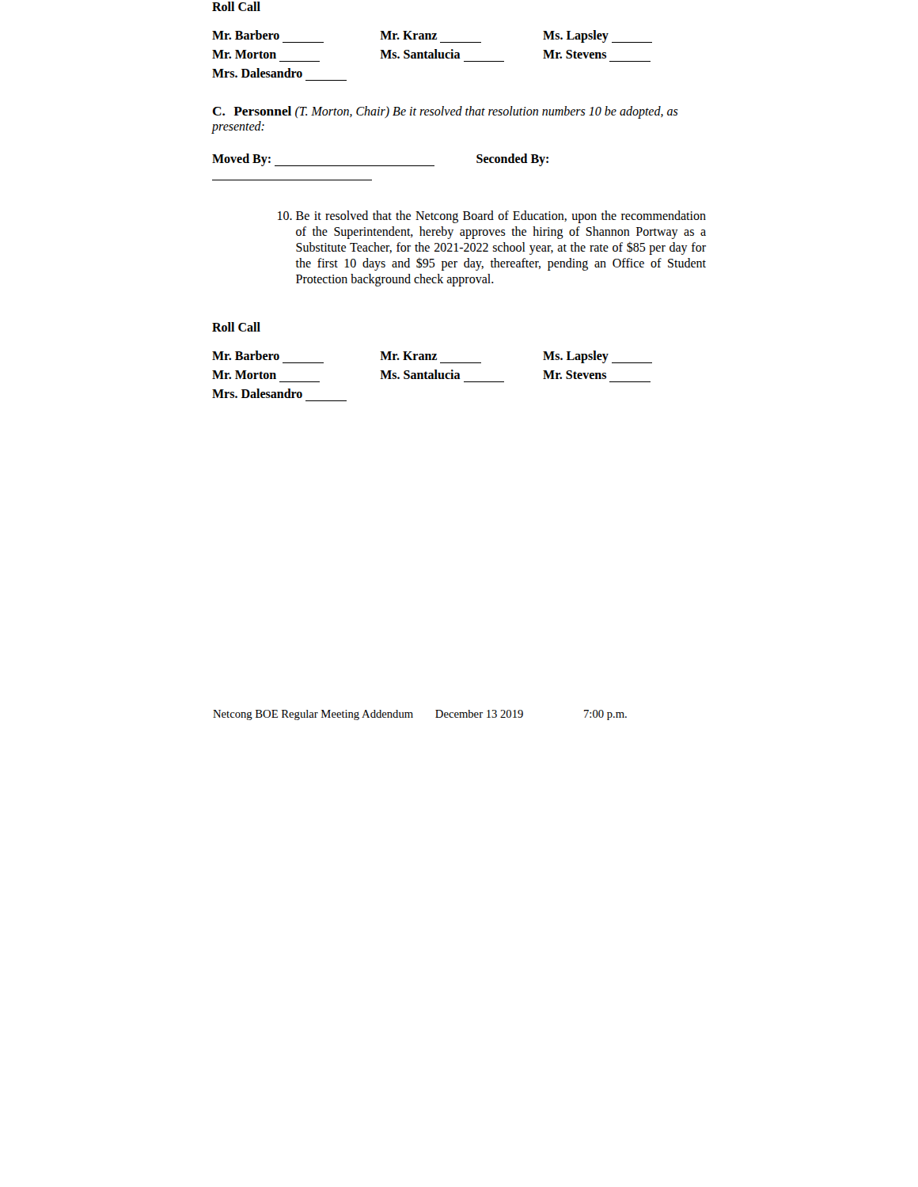Roll Call
| Mr. Barbero | Mr. Kranz | Ms. Lapsley |
| Mr. Morton | Ms. Santalucia | Mr. Stevens |
| Mrs. Dalesandro | | |
C. Personnel (T. Morton, Chair) Be it resolved that resolution numbers 10 be adopted, as presented:
Moved By: Seconded By:
Be it resolved that the Netcong Board of Education, upon the recommendation of the Superintendent, hereby approves the hiring of Shannon Portway as a Substitute Teacher, for the 2021-2022 school year, at the rate of $85 per day for the first 10 days and $95 per day, thereafter, pending an Office of Student Protection background check approval.
Roll Call
| Mr. Barbero | Mr. Kranz | Ms. Lapsley |
| Mr. Morton | Ms. Santalucia | Mr. Stevens |
| Mrs. Dalesandro | | |
| Netcong BOE Regular Meeting Addendum | December 13 2019 | 7:00 p.m. |